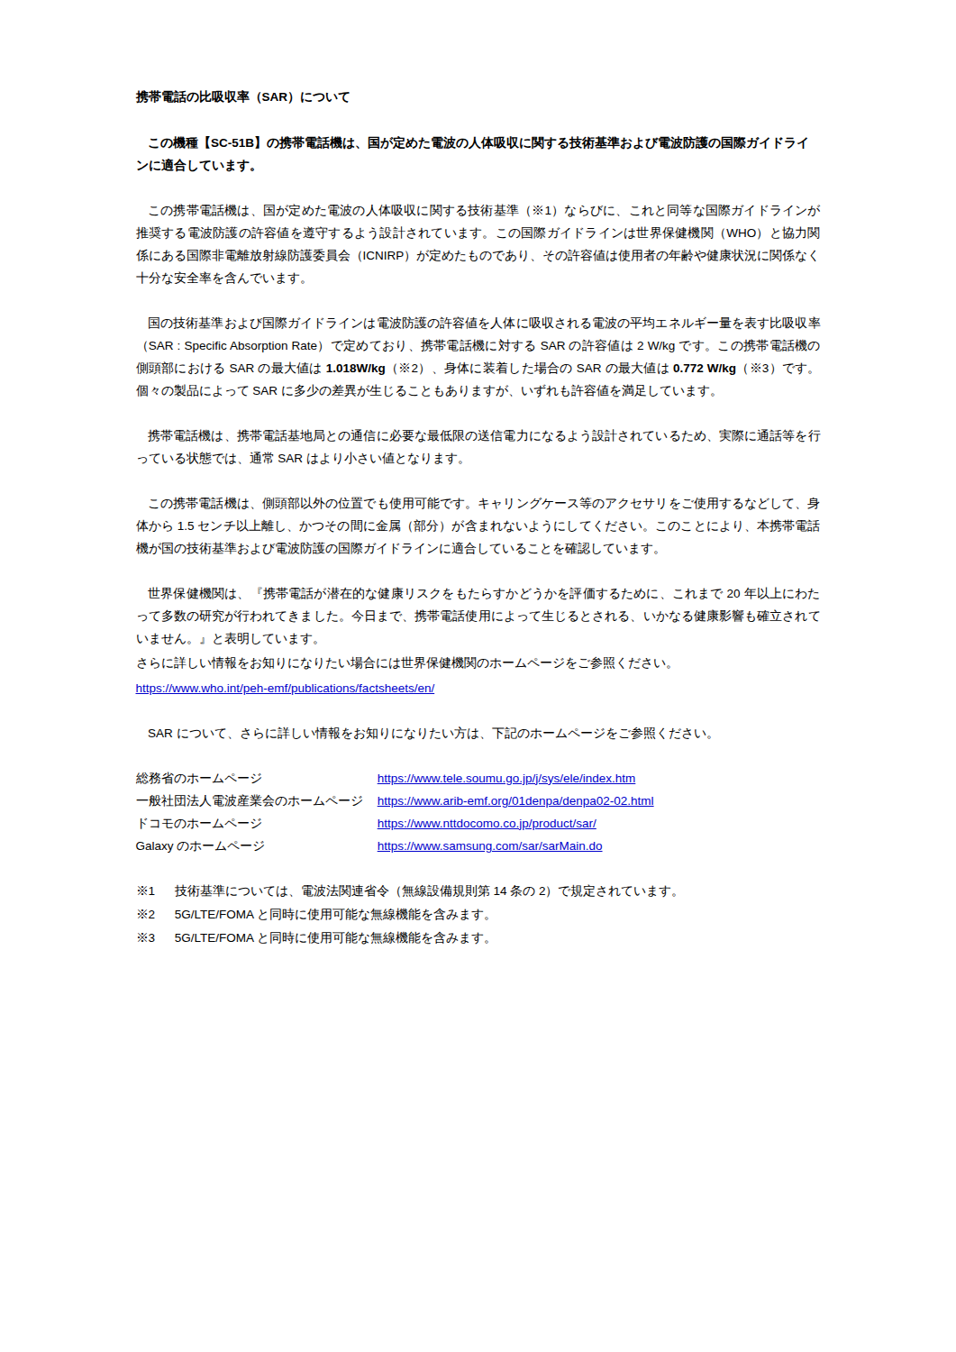携帯電話の比吸収率（SAR）について
この機種【SC-51B】の携帯電話機は、国が定めた電波の人体吸収に関する技術基準および電波防護の国際ガイドラインに適合しています。
この携帯電話機は、国が定めた電波の人体吸収に関する技術基準（※1）ならびに、これと同等な国際ガイドラインが推奨する電波防護の許容値を遵守するよう設計されています。この国際ガイドラインは世界保健機関（WHO）と協力関係にある国際非電離放射線防護委員会（ICNIRP）が定めたものであり、その許容値は使用者の年齢や健康状況に関係なく十分な安全率を含んでいます。
国の技術基準および国際ガイドラインは電波防護の許容値を人体に吸収される電波の平均エネルギー量を表す比吸収率（SAR : Specific Absorption Rate）で定めており、携帯電話機に対する SAR の許容値は 2 W/kg です。この携帯電話機の側頭部における SAR の最大値は 1.018W/kg（※2）、身体に装着した場合の SAR の最大値は 0.772 W/kg（※3）です。個々の製品によって SAR に多少の差異が生じることもありますが、いずれも許容値を満足しています。
携帯電話機は、携帯電話基地局との通信に必要な最低限の送信電力になるよう設計されているため、実際に通話等を行っている状態では、通常 SAR はより小さい値となります。
この携帯電話機は、側頭部以外の位置でも使用可能です。キャリングケース等のアクセサリをご使用するなどして、身体から 1.5 センチ以上離し、かつその間に金属（部分）が含まれないようにしてください。このことにより、本携帯電話機が国の技術基準および電波防護の国際ガイドラインに適合していることを確認しています。
世界保健機関は、『携帯電話が潜在的な健康リスクをもたらすかどうかを評価するために、これまで 20 年以上にわたって多数の研究が行われてきました。今日まで、携帯電話使用によって生じるとされる、いかなる健康影響も確立されていません。』と表明しています。
さらに詳しい情報をお知りになりたい場合には世界保健機関のホームページをご参照ください。
https://www.who.int/peh-emf/publications/factsheets/en/
SAR について、さらに詳しい情報をお知りになりたい方は、下記のホームページをご参照ください。
| 総務省のホームページ | https://www.tele.soumu.go.jp/j/sys/ele/index.htm |
| 一般社団法人電波産業会のホームページ | https://www.arib-emf.org/01denpa/denpa02-02.html |
| ドコモのホームページ | https://www.nttdocomo.co.jp/product/sar/ |
| Galaxy のホームページ | https://www.samsung.com/sar/sarMain.do |
※1技術基準については、電波法関連省令（無線設備規則第 14 条の 2）で規定されています。
※25G/LTE/FOMA と同時に使用可能な無線機能を含みます。
※35G/LTE/FOMA と同時に使用可能な無線機能を含みます。